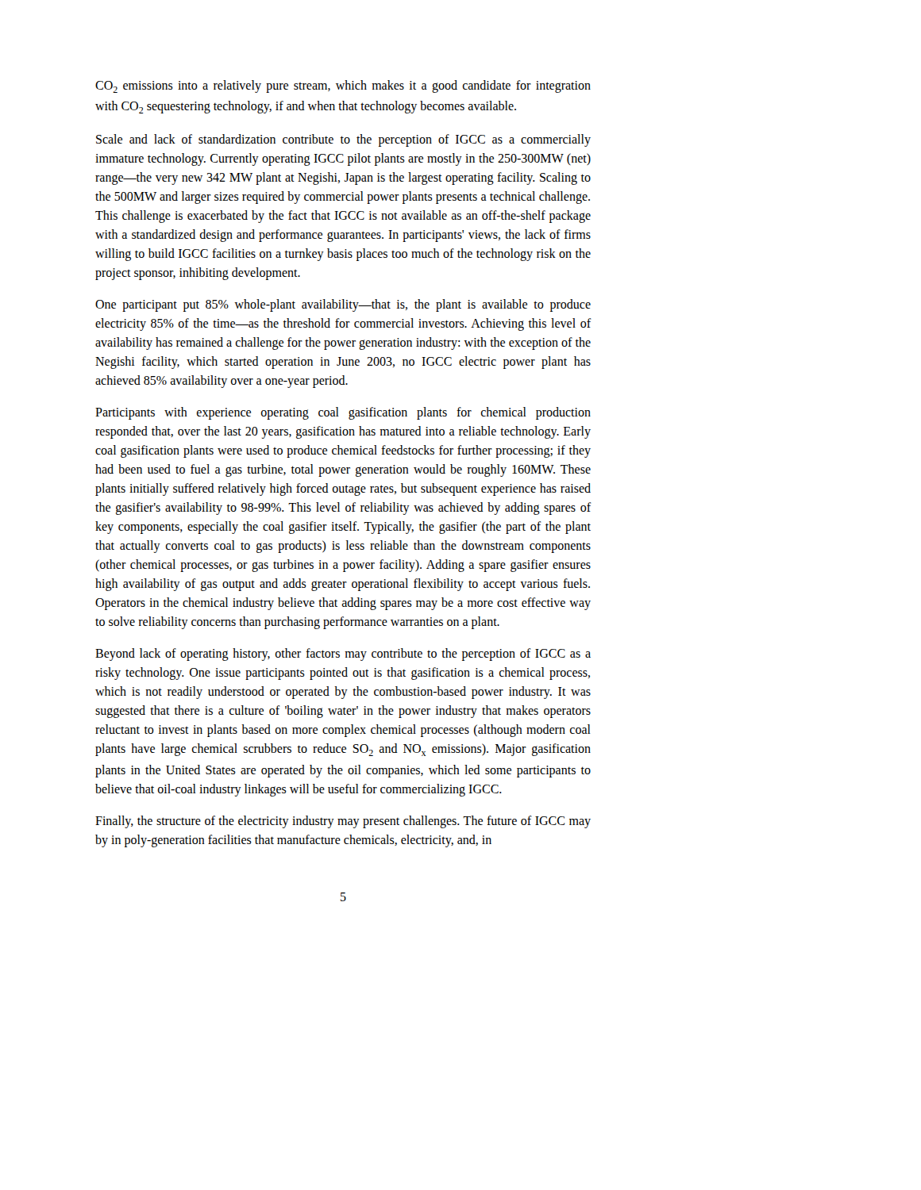CO2 emissions into a relatively pure stream, which makes it a good candidate for integration with CO2 sequestering technology, if and when that technology becomes available.
Scale and lack of standardization contribute to the perception of IGCC as a commercially immature technology. Currently operating IGCC pilot plants are mostly in the 250-300MW (net) range—the very new 342 MW plant at Negishi, Japan is the largest operating facility. Scaling to the 500MW and larger sizes required by commercial power plants presents a technical challenge. This challenge is exacerbated by the fact that IGCC is not available as an off-the-shelf package with a standardized design and performance guarantees. In participants' views, the lack of firms willing to build IGCC facilities on a turnkey basis places too much of the technology risk on the project sponsor, inhibiting development.
One participant put 85% whole-plant availability—that is, the plant is available to produce electricity 85% of the time—as the threshold for commercial investors. Achieving this level of availability has remained a challenge for the power generation industry: with the exception of the Negishi facility, which started operation in June 2003, no IGCC electric power plant has achieved 85% availability over a one-year period.
Participants with experience operating coal gasification plants for chemical production responded that, over the last 20 years, gasification has matured into a reliable technology. Early coal gasification plants were used to produce chemical feedstocks for further processing; if they had been used to fuel a gas turbine, total power generation would be roughly 160MW. These plants initially suffered relatively high forced outage rates, but subsequent experience has raised the gasifier's availability to 98-99%. This level of reliability was achieved by adding spares of key components, especially the coal gasifier itself. Typically, the gasifier (the part of the plant that actually converts coal to gas products) is less reliable than the downstream components (other chemical processes, or gas turbines in a power facility). Adding a spare gasifier ensures high availability of gas output and adds greater operational flexibility to accept various fuels. Operators in the chemical industry believe that adding spares may be a more cost effective way to solve reliability concerns than purchasing performance warranties on a plant.
Beyond lack of operating history, other factors may contribute to the perception of IGCC as a risky technology. One issue participants pointed out is that gasification is a chemical process, which is not readily understood or operated by the combustion-based power industry. It was suggested that there is a culture of 'boiling water' in the power industry that makes operators reluctant to invest in plants based on more complex chemical processes (although modern coal plants have large chemical scrubbers to reduce SO2 and NOx emissions). Major gasification plants in the United States are operated by the oil companies, which led some participants to believe that oil-coal industry linkages will be useful for commercializing IGCC.
Finally, the structure of the electricity industry may present challenges. The future of IGCC may by in poly-generation facilities that manufacture chemicals, electricity, and, in
5